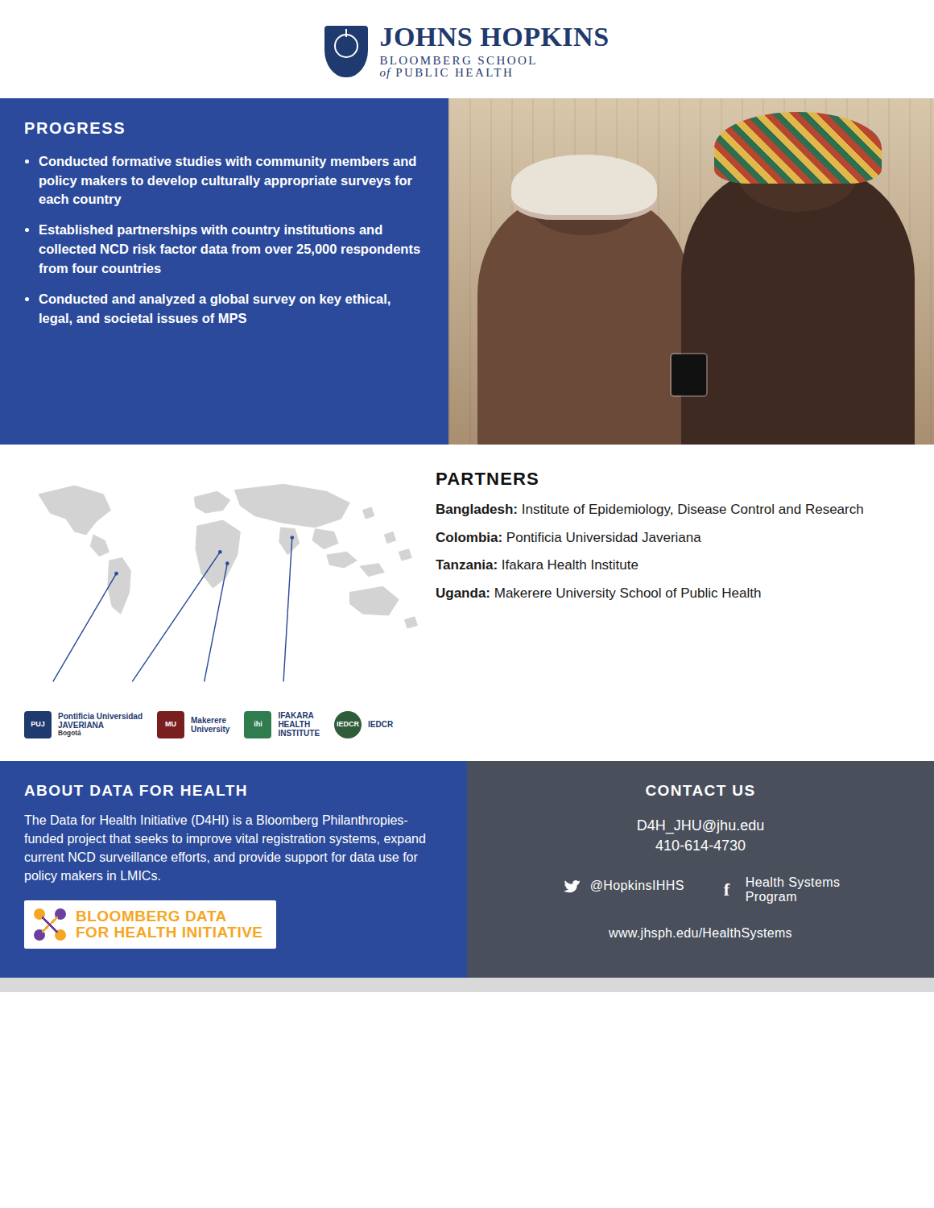JOHNS HOPKINS
BLOOMBERG SCHOOL
of PUBLIC HEALTH
PROGRESS
Conducted formative studies with community members and policy makers to develop culturally appropriate surveys for each country
Established partnerships with country institutions and collected NCD risk factor data from over 25,000 respondents from four countries
Conducted and analyzed a global survey on key ethical, legal, and societal issues of MPS
PUJ
Pontificia Universidad
JAVERIANA Bogotá
MU
Makerere
University
ihi
IFAKARA
HEALTH
INSTITUTE
IEDCR
IEDCR
PARTNERS
Bangladesh: Institute of Epidemiology, Disease Control and Research
Colombia: Pontificia Universidad Javeriana
Tanzania: Ifakara Health Institute
Uganda: Makerere University School of Public Health
ABOUT DATA FOR HEALTH
The Data for Health Initiative (D4HI) is a Bloomberg Philanthropies-funded project that seeks to improve vital registration systems, expand current NCD surveillance efforts, and provide support for data use for policy makers in LMICs.
BLOOMBERG DATA FOR HEALTH INITIATIVE
CONTACT US
D4H_JHU@jhu.edu
410-614-4730
@HopkinsIHHS
f Health Systems
Program
www.jhsph.edu/HealthSystems